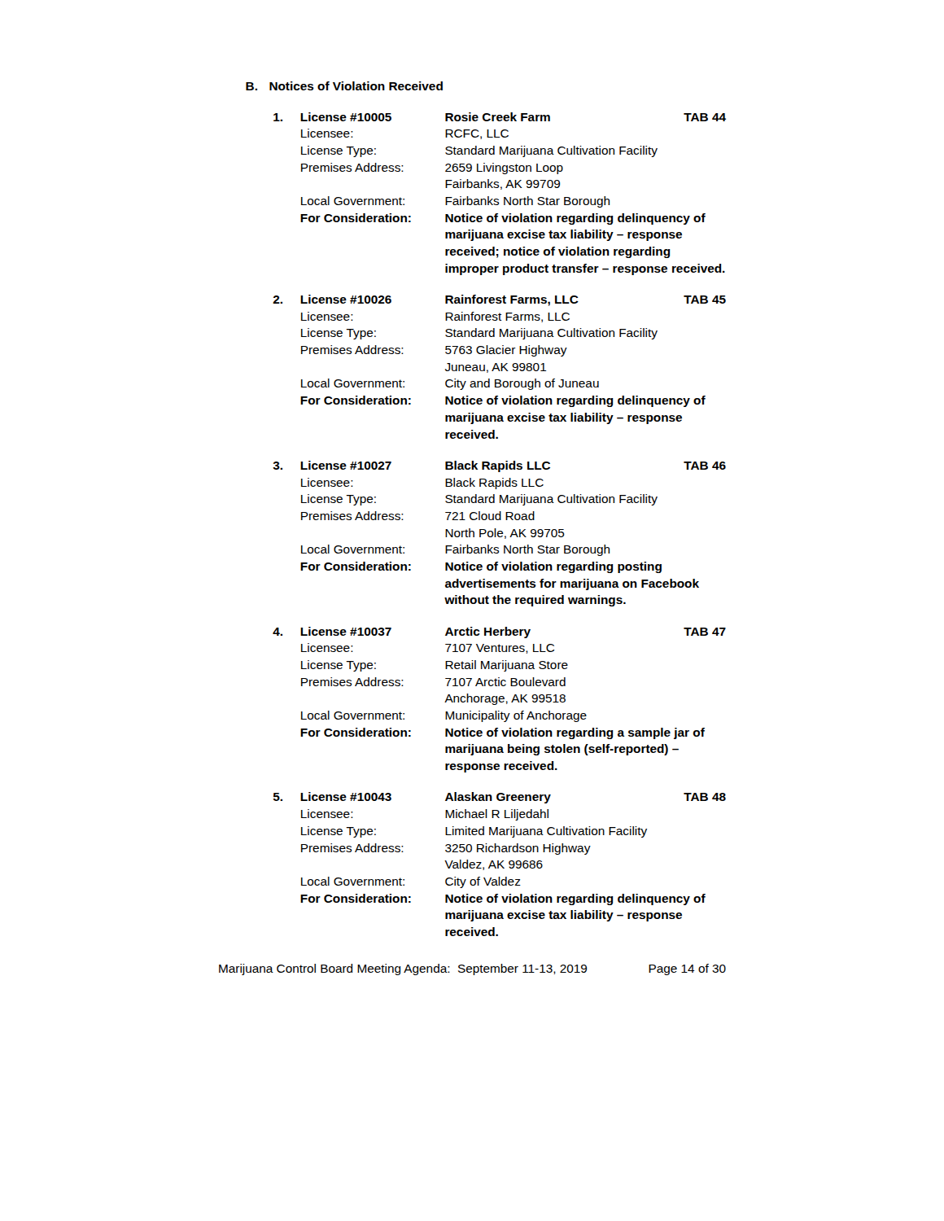B. Notices of Violation Received
| 1. | License #10005 | Rosie Creek Farm | TAB 44 |
| | Licensee: | RCFC, LLC |
| | License Type: | Standard Marijuana Cultivation Facility |
| | Premises Address: | 2659 Livingston Loop |
| | | Fairbanks, AK 99709 |
| | Local Government: | Fairbanks North Star Borough |
| | For Consideration: | Notice of violation regarding delinquency of marijuana excise tax liability – response received; notice of violation regarding improper product transfer – response received. |
| 2. | License #10026 | Rainforest Farms, LLC | TAB 45 |
| | Licensee: | Rainforest Farms, LLC |
| | License Type: | Standard Marijuana Cultivation Facility |
| | Premises Address: | 5763 Glacier Highway |
| | | Juneau, AK 99801 |
| | Local Government: | City and Borough of Juneau |
| | For Consideration: | Notice of violation regarding delinquency of marijuana excise tax liability – response received. |
| 3. | License #10027 | Black Rapids LLC | TAB 46 |
| | Licensee: | Black Rapids LLC |
| | License Type: | Standard Marijuana Cultivation Facility |
| | Premises Address: | 721 Cloud Road |
| | | North Pole, AK 99705 |
| | Local Government: | Fairbanks North Star Borough |
| | For Consideration: | Notice of violation regarding posting advertisements for marijuana on Facebook without the required warnings. |
| 4. | License #10037 | Arctic Herbery | TAB 47 |
| | Licensee: | 7107 Ventures, LLC |
| | License Type: | Retail Marijuana Store |
| | Premises Address: | 7107 Arctic Boulevard |
| | | Anchorage, AK 99518 |
| | Local Government: | Municipality of Anchorage |
| | For Consideration: | Notice of violation regarding a sample jar of marijuana being stolen (self-reported) – response received. |
| 5. | License #10043 | Alaskan Greenery | TAB 48 |
| | Licensee: | Michael R Liljedahl |
| | License Type: | Limited Marijuana Cultivation Facility |
| | Premises Address: | 3250 Richardson Highway |
| | | Valdez, AK 99686 |
| | Local Government: | City of Valdez |
| | For Consideration: | Notice of violation regarding delinquency of marijuana excise tax liability – response received. |
Marijuana Control Board Meeting Agenda: September 11-13, 2019
Page 14 of 30